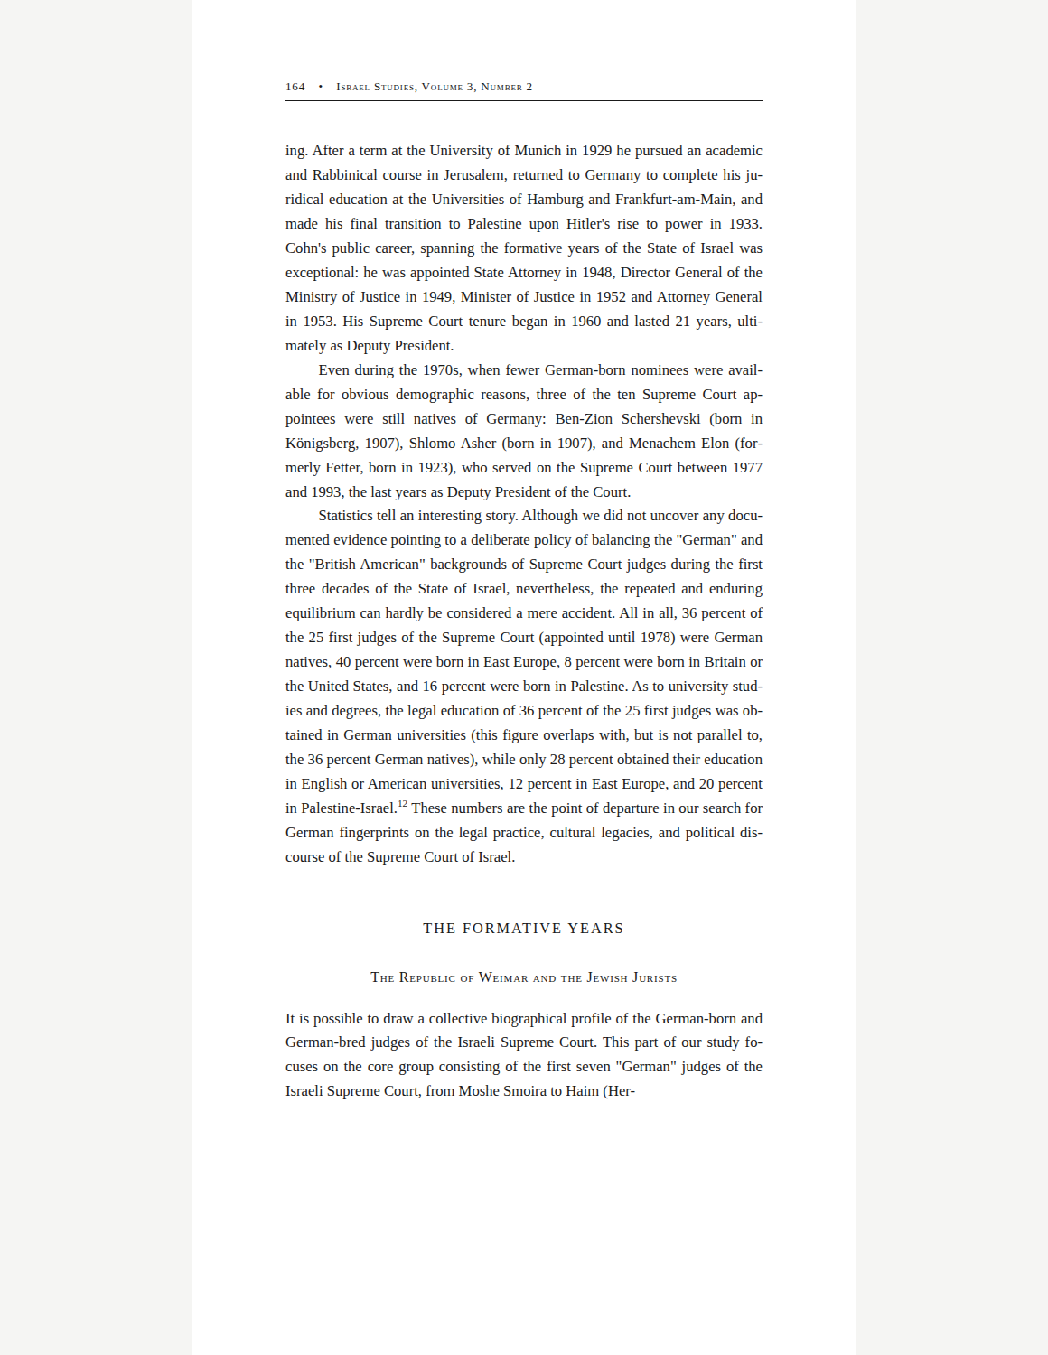164•Israel Studies, Volume 3, Number 2
ing. After a term at the University of Munich in 1929 he pursued an academic and Rabbinical course in Jerusalem, returned to Germany to complete his juridical education at the Universities of Hamburg and Frankfurt-am-Main, and made his final transition to Palestine upon Hitler's rise to power in 1933. Cohn's public career, spanning the formative years of the State of Israel was exceptional: he was appointed State Attorney in 1948, Director General of the Ministry of Justice in 1949, Minister of Justice in 1952 and Attorney General in 1953. His Supreme Court tenure began in 1960 and lasted 21 years, ultimately as Deputy President.
Even during the 1970s, when fewer German-born nominees were available for obvious demographic reasons, three of the ten Supreme Court appointees were still natives of Germany: Ben-Zion Schershevski (born in Königsberg, 1907), Shlomo Asher (born in 1907), and Menachem Elon (formerly Fetter, born in 1923), who served on the Supreme Court between 1977 and 1993, the last years as Deputy President of the Court.
Statistics tell an interesting story. Although we did not uncover any documented evidence pointing to a deliberate policy of balancing the "German" and the "British American" backgrounds of Supreme Court judges during the first three decades of the State of Israel, nevertheless, the repeated and enduring equilibrium can hardly be considered a mere accident. All in all, 36 percent of the 25 first judges of the Supreme Court (appointed until 1978) were German natives, 40 percent were born in East Europe, 8 percent were born in Britain or the United States, and 16 percent were born in Palestine. As to university studies and degrees, the legal education of 36 percent of the 25 first judges was obtained in German universities (this figure overlaps with, but is not parallel to, the 36 percent German natives), while only 28 percent obtained their education in English or American universities, 12 percent in East Europe, and 20 percent in Palestine-Israel.12 These numbers are the point of departure in our search for German fingerprints on the legal practice, cultural legacies, and political discourse of the Supreme Court of Israel.
The Formative Years
The Republic of Weimar and the Jewish Jurists
It is possible to draw a collective biographical profile of the German-born and German-bred judges of the Israeli Supreme Court. This part of our study focuses on the core group consisting of the first seven "German" judges of the Israeli Supreme Court, from Moshe Smoira to Haim (Her-